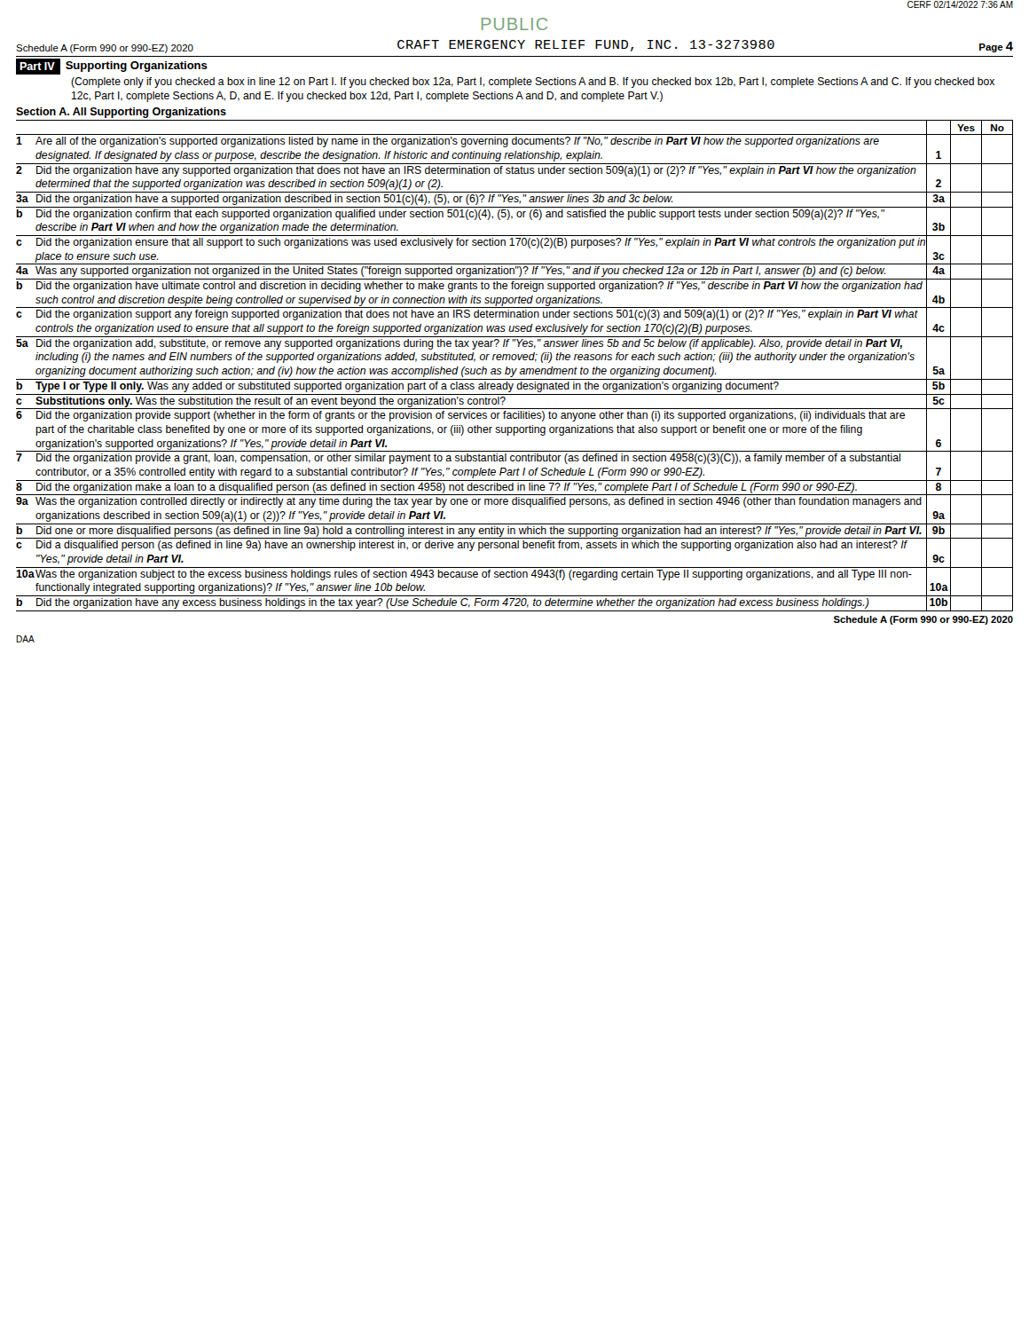CERF 02/14/2022 7:36 AM
PUBLIC
Schedule A (Form 990 or 990-EZ) 2020
CRAFT EMERGENCY RELIEF FUND, INC. 13-3273980
Page 4
Part IV
Supporting Organizations
(Complete only if you checked a box in line 12 on Part I. If you checked box 12a, Part I, complete Sections A and B. If you checked box 12b, Part I, complete Sections A and C. If you checked box 12c, Part I, complete Sections A, D, and E. If you checked box 12d, Part I, complete Sections A and D, and complete Part V.)
Section A. All Supporting Organizations
| | | | Yes | No |
| 1 | Are all of the organization's supported organizations listed by name in the organization's governing documents? If "No," describe in Part VI how the supported organizations are designated. If designated by class or purpose, describe the designation. If historic and continuing relationship, explain. | 1 | | |
| 2 | Did the organization have any supported organization that does not have an IRS determination of status under section 509(a)(1) or (2)? If "Yes," explain in Part VI how the organization determined that the supported organization was described in section 509(a)(1) or (2). | 2 | | |
| 3a | Did the organization have a supported organization described in section 501(c)(4), (5), or (6)? If "Yes," answer lines 3b and 3c below. | 3a | | |
| b | Did the organization confirm that each supported organization qualified under section 501(c)(4), (5), or (6) and satisfied the public support tests under section 509(a)(2)? If "Yes," describe in Part VI when and how the organization made the determination. | 3b | | |
| c | Did the organization ensure that all support to such organizations was used exclusively for section 170(c)(2)(B) purposes? If "Yes," explain in Part VI what controls the organization put in place to ensure such use. | 3c | | |
| 4a | Was any supported organization not organized in the United States ("foreign supported organization")? If "Yes," and if you checked 12a or 12b in Part I, answer (b) and (c) below. | 4a | | |
| b | Did the organization have ultimate control and discretion in deciding whether to make grants to the foreign supported organization? If "Yes," describe in Part VI how the organization had such control and discretion despite being controlled or supervised by or in connection with its supported organizations. | 4b | | |
| c | Did the organization support any foreign supported organization that does not have an IRS determination under sections 501(c)(3) and 509(a)(1) or (2)? If "Yes," explain in Part VI what controls the organization used to ensure that all support to the foreign supported organization was used exclusively for section 170(c)(2)(B) purposes. | 4c | | |
| 5a | Did the organization add, substitute, or remove any supported organizations during the tax year? If "Yes," answer lines 5b and 5c below (if applicable). Also, provide detail in Part VI, including (i) the names and EIN numbers of the supported organizations added, substituted, or removed; (ii) the reasons for each such action; (iii) the authority under the organization's organizing document authorizing such action; and (iv) how the action was accomplished (such as by amendment to the organizing document). | 5a | | |
| b | Type I or Type II only. Was any added or substituted supported organization part of a class already designated in the organization's organizing document? | 5b | | |
| c | Substitutions only. Was the substitution the result of an event beyond the organization's control? | 5c | | |
| 6 | Did the organization provide support (whether in the form of grants or the provision of services or facilities) to anyone other than (i) its supported organizations, (ii) individuals that are part of the charitable class benefited by one or more of its supported organizations, or (iii) other supporting organizations that also support or benefit one or more of the filing organization's supported organizations? If "Yes," provide detail in Part VI. | 6 | | |
| 7 | Did the organization provide a grant, loan, compensation, or other similar payment to a substantial contributor (as defined in section 4958(c)(3)(C)), a family member of a substantial contributor, or a 35% controlled entity with regard to a substantial contributor? If "Yes," complete Part I of Schedule L (Form 990 or 990-EZ). | 7 | | |
| 8 | Did the organization make a loan to a disqualified person (as defined in section 4958) not described in line 7? If "Yes," complete Part I of Schedule L (Form 990 or 990-EZ). | 8 | | |
| 9a | Was the organization controlled directly or indirectly at any time during the tax year by one or more disqualified persons, as defined in section 4946 (other than foundation managers and organizations described in section 509(a)(1) or (2))? If "Yes," provide detail in Part VI. | 9a | | |
| b | Did one or more disqualified persons (as defined in line 9a) hold a controlling interest in any entity in which the supporting organization had an interest? If "Yes," provide detail in Part VI. | 9b | | |
| c | Did a disqualified person (as defined in line 9a) have an ownership interest in, or derive any personal benefit from, assets in which the supporting organization also had an interest? If "Yes," provide detail in Part VI. | 9c | | |
| 10a | Was the organization subject to the excess business holdings rules of section 4943 because of section 4943(f) (regarding certain Type II supporting organizations, and all Type III non-functionally integrated supporting organizations)? If "Yes," answer line 10b below. | 10a | | |
| b | Did the organization have any excess business holdings in the tax year? (Use Schedule C, Form 4720, to determine whether the organization had excess business holdings.) | 10b | | |
Schedule A (Form 990 or 990-EZ) 2020
DAA